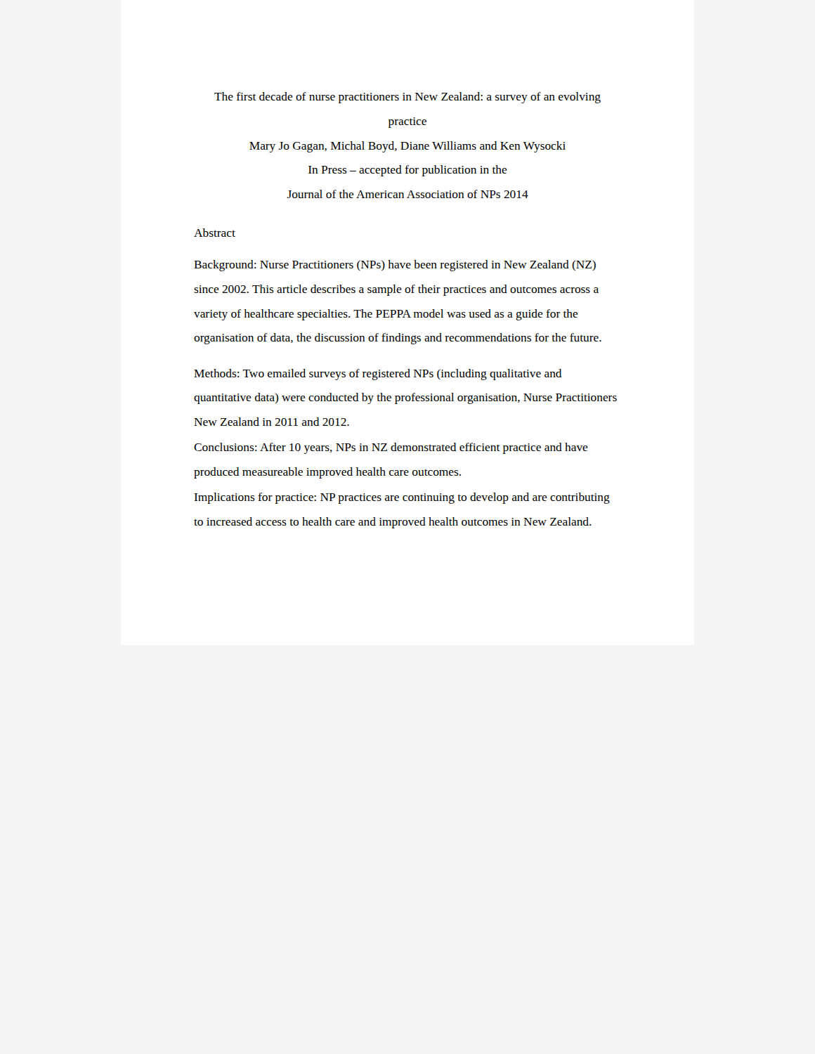The first decade of nurse practitioners in New Zealand: a survey of an evolving practice
Mary Jo Gagan, Michal Boyd, Diane Williams and Ken Wysocki
In Press – accepted for publication in the
Journal of the American Association of NPs 2014
Abstract
Background: Nurse Practitioners (NPs) have been registered in New Zealand (NZ) since 2002. This article describes a sample of their practices and outcomes across a variety of healthcare specialties. The PEPPA model was used as a guide for the organisation of data, the discussion of findings and recommendations for the future.
Methods: Two emailed surveys of registered NPs (including qualitative and quantitative data) were conducted by the professional organisation, Nurse Practitioners New Zealand in 2011 and 2012.
Conclusions: After 10 years, NPs in NZ demonstrated efficient practice and have produced measureable improved health care outcomes.
Implications for practice: NP practices are continuing to develop and are contributing to increased access to health care and improved health outcomes in New Zealand.